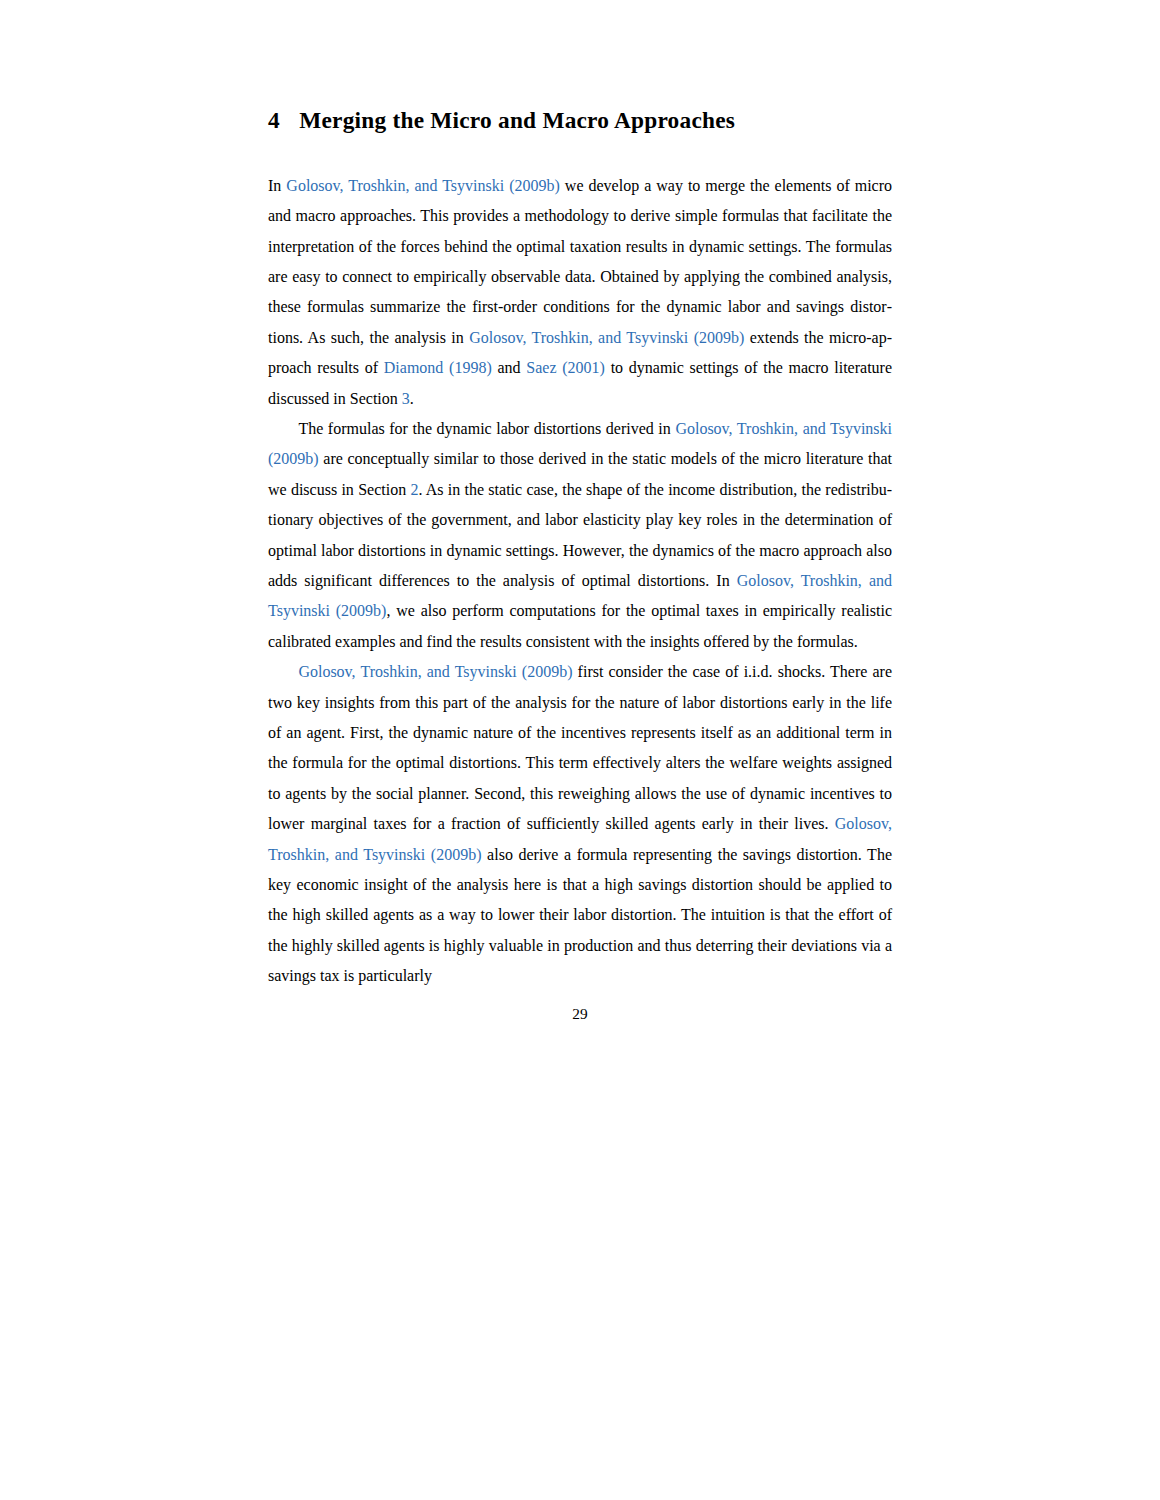4 Merging the Micro and Macro Approaches
In Golosov, Troshkin, and Tsyvinski (2009b) we develop a way to merge the elements of micro and macro approaches. This provides a methodology to derive simple formulas that facilitate the interpretation of the forces behind the optimal taxation results in dynamic settings. The formulas are easy to connect to empirically observable data. Obtained by applying the combined analysis, these formulas summarize the first-order conditions for the dynamic labor and savings distortions. As such, the analysis in Golosov, Troshkin, and Tsyvinski (2009b) extends the micro-approach results of Diamond (1998) and Saez (2001) to dynamic settings of the macro literature discussed in Section 3.
The formulas for the dynamic labor distortions derived in Golosov, Troshkin, and Tsyvinski (2009b) are conceptually similar to those derived in the static models of the micro literature that we discuss in Section 2. As in the static case, the shape of the income distribution, the redistributionary objectives of the government, and labor elasticity play key roles in the determination of optimal labor distortions in dynamic settings. However, the dynamics of the macro approach also adds significant differences to the analysis of optimal distortions. In Golosov, Troshkin, and Tsyvinski (2009b), we also perform computations for the optimal taxes in empirically realistic calibrated examples and find the results consistent with the insights offered by the formulas.
Golosov, Troshkin, and Tsyvinski (2009b) first consider the case of i.i.d. shocks. There are two key insights from this part of the analysis for the nature of labor distortions early in the life of an agent. First, the dynamic nature of the incentives represents itself as an additional term in the formula for the optimal distortions. This term effectively alters the welfare weights assigned to agents by the social planner. Second, this reweighing allows the use of dynamic incentives to lower marginal taxes for a fraction of sufficiently skilled agents early in their lives. Golosov, Troshkin, and Tsyvinski (2009b) also derive a formula representing the savings distortion. The key economic insight of the analysis here is that a high savings distortion should be applied to the high skilled agents as a way to lower their labor distortion. The intuition is that the effort of the highly skilled agents is highly valuable in production and thus deterring their deviations via a savings tax is particularly
29